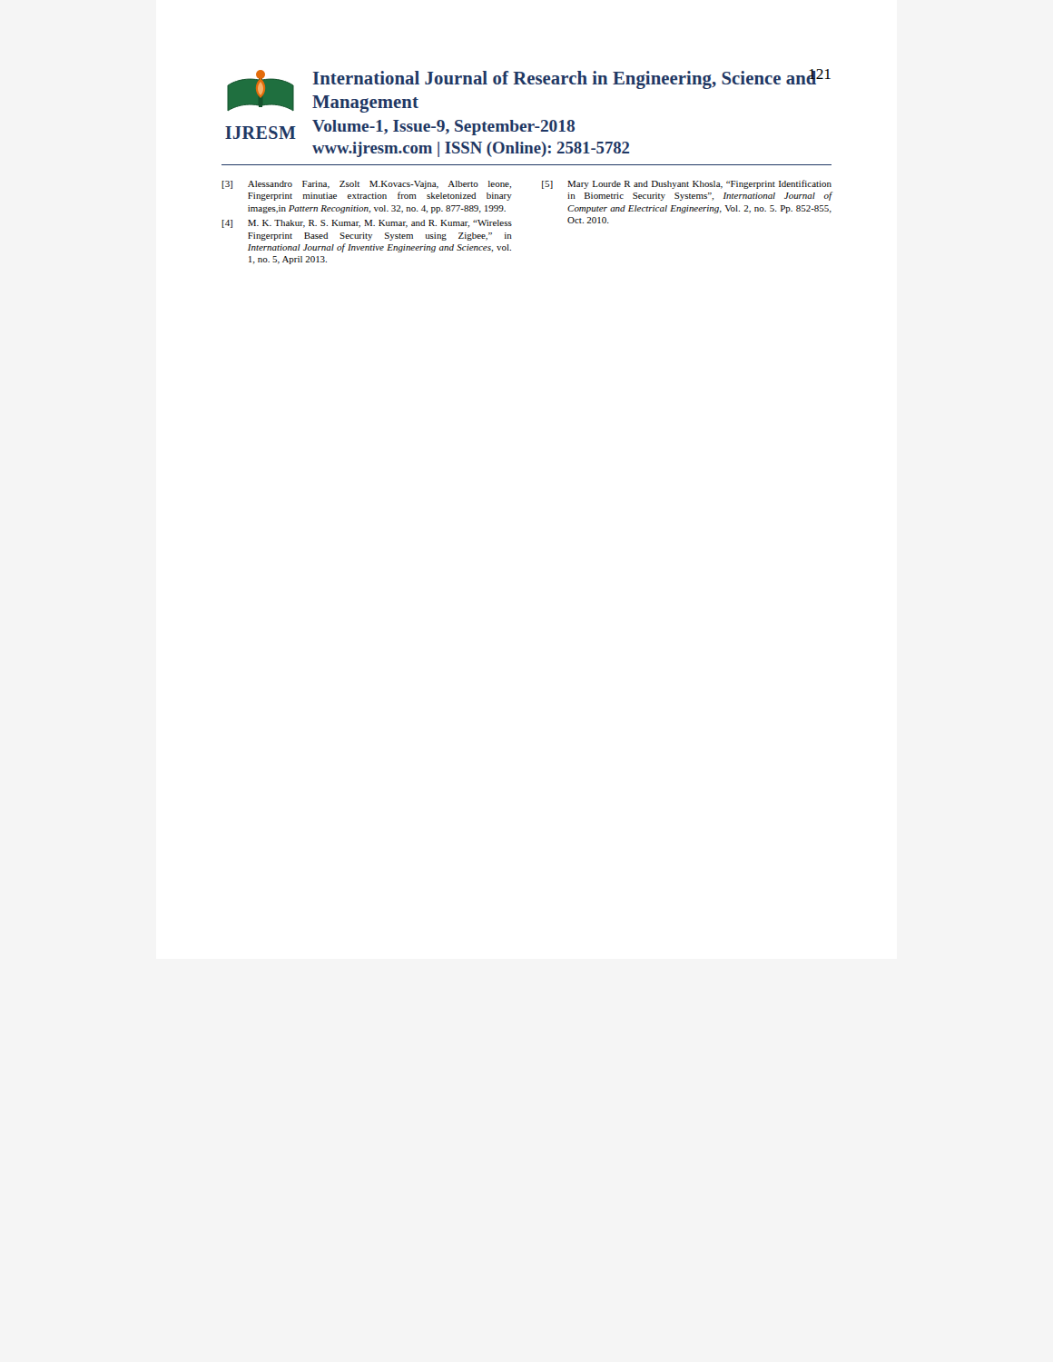121
IJRESM
International Journal of Research in Engineering, Science and Management
Volume-1, Issue-9, September-2018
www.ijresm.com | ISSN (Online): 2581-5782
[3]
Alessandro Farina, Zsolt M.Kovacs-Vajna, Alberto leone, Fingerprint minutiae extraction from skeletonized binary images,in Pattern Recognition, vol. 32, no. 4, pp. 877-889, 1999.
[4]
M. K. Thakur, R. S. Kumar, M. Kumar, and R. Kumar, “Wireless Fingerprint Based Security System using Zigbee,” in International Journal of Inventive Engineering and Sciences, vol. 1, no. 5, April 2013.
[5]
Mary Lourde R and Dushyant Khosla, “Fingerprint Identification in Biometric Security Systems”, International Journal of Computer and Electrical Engineering, Vol. 2, no. 5. Pp. 852-855, Oct. 2010.